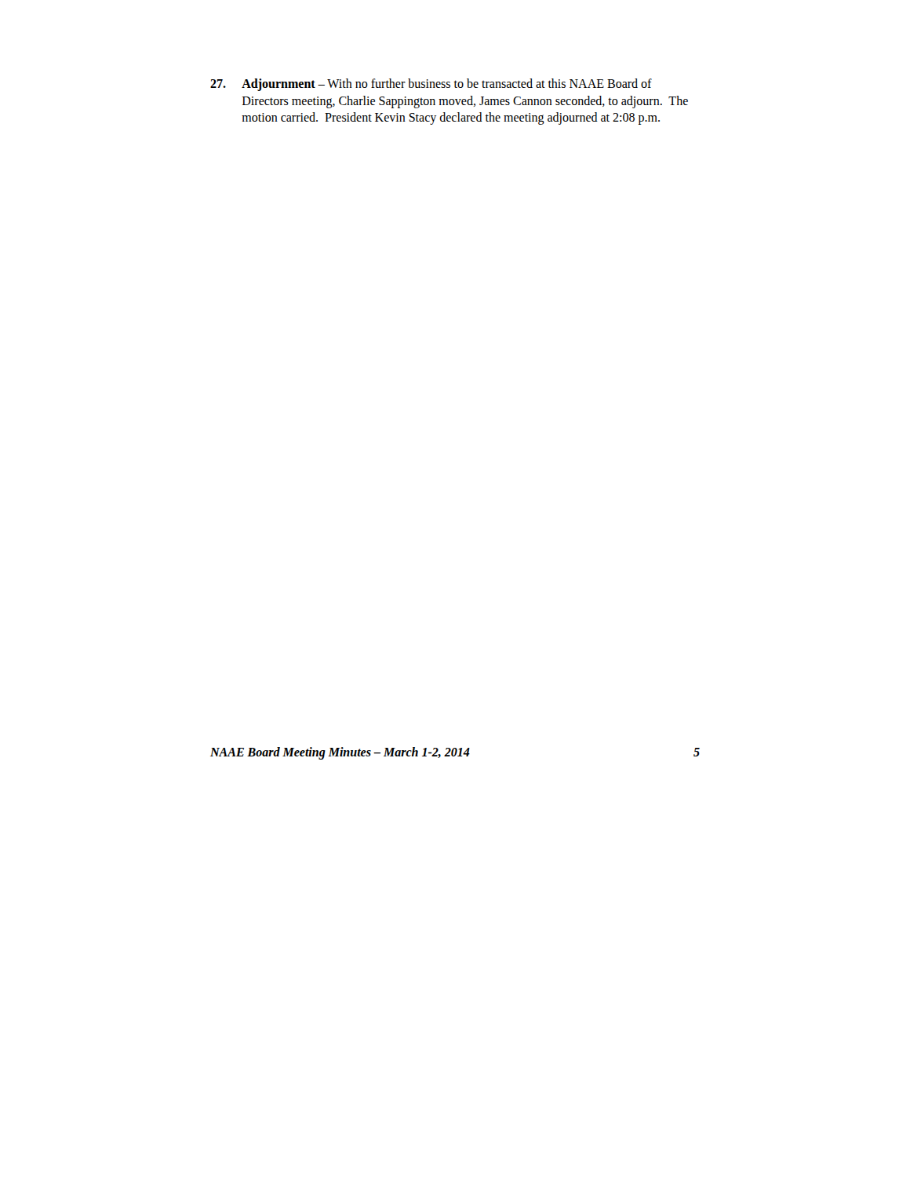27.
Adjournment – With no further business to be transacted at this NAAE Board of Directors meeting, Charlie Sappington moved, James Cannon seconded, to adjourn. The motion carried. President Kevin Stacy declared the meeting adjourned at 2:08 p.m.
NAAE Board Meeting Minutes – March 1-2, 2014 5